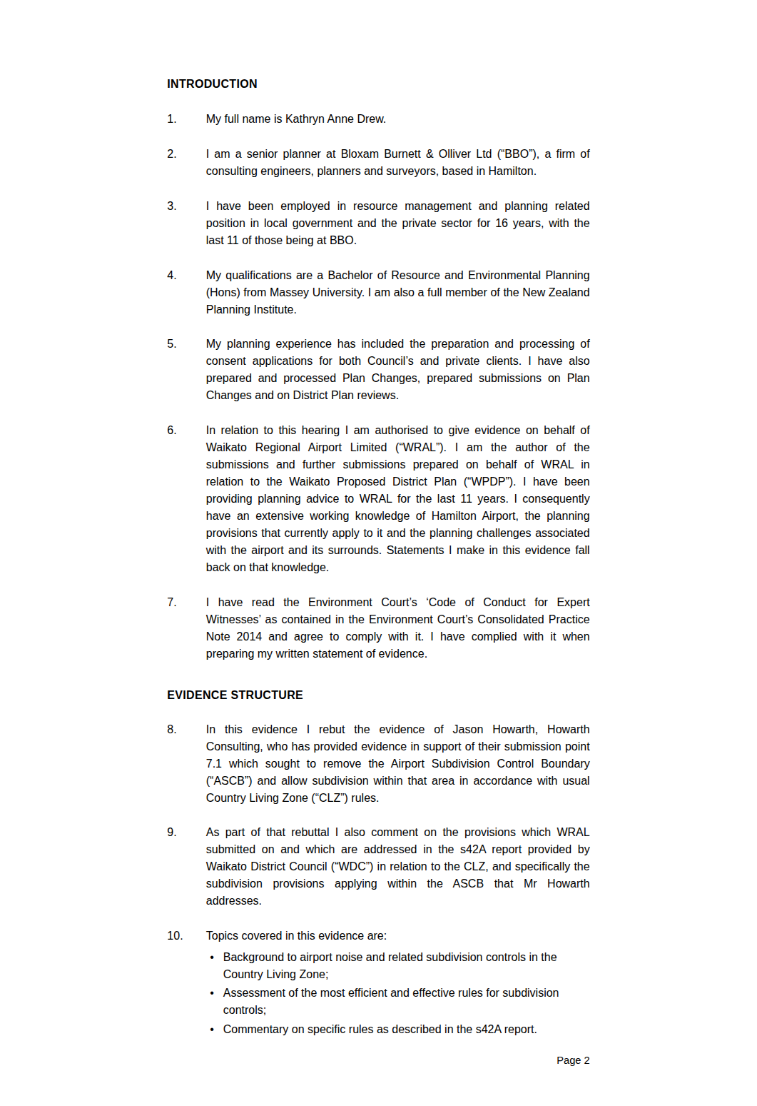INTRODUCTION
My full name is Kathryn Anne Drew.
I am a senior planner at Bloxam Burnett & Olliver Ltd (“BBO”), a firm of consulting engineers, planners and surveyors, based in Hamilton.
I have been employed in resource management and planning related position in local government and the private sector for 16 years, with the last 11 of those being at BBO.
My qualifications are a Bachelor of Resource and Environmental Planning (Hons) from Massey University. I am also a full member of the New Zealand Planning Institute.
My planning experience has included the preparation and processing of consent applications for both Council’s and private clients. I have also prepared and processed Plan Changes, prepared submissions on Plan Changes and on District Plan reviews.
In relation to this hearing I am authorised to give evidence on behalf of Waikato Regional Airport Limited (“WRAL”). I am the author of the submissions and further submissions prepared on behalf of WRAL in relation to the Waikato Proposed District Plan (“WPDP”). I have been providing planning advice to WRAL for the last 11 years. I consequently have an extensive working knowledge of Hamilton Airport, the planning provisions that currently apply to it and the planning challenges associated with the airport and its surrounds. Statements I make in this evidence fall back on that knowledge.
I have read the Environment Court’s ‘Code of Conduct for Expert Witnesses’ as contained in the Environment Court’s Consolidated Practice Note 2014 and agree to comply with it. I have complied with it when preparing my written statement of evidence.
EVIDENCE STRUCTURE
In this evidence I rebut the evidence of Jason Howarth, Howarth Consulting, who has provided evidence in support of their submission point 7.1 which sought to remove the Airport Subdivision Control Boundary (“ASCB”) and allow subdivision within that area in accordance with usual Country Living Zone (“CLZ”) rules.
As part of that rebuttal I also comment on the provisions which WRAL submitted on and which are addressed in the s42A report provided by Waikato District Council (“WDC”) in relation to the CLZ, and specifically the subdivision provisions applying within the ASCB that Mr Howarth addresses.
Topics covered in this evidence are:
Background to airport noise and related subdivision controls in the Country Living Zone;
Assessment of the most efficient and effective rules for subdivision controls;
Commentary on specific rules as described in the s42A report.
Page 2